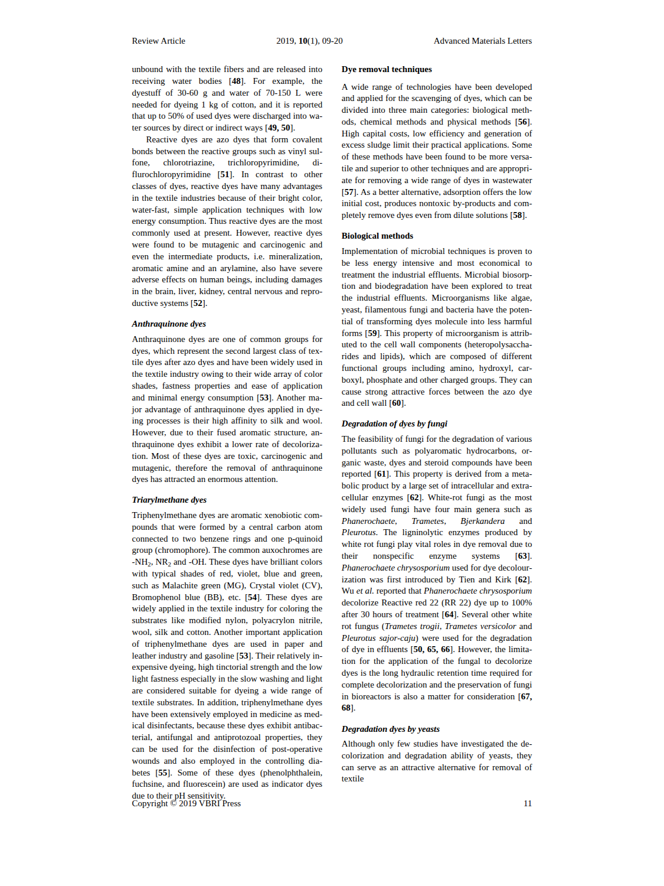Review Article
2019, 10(1), 09-20
Advanced Materials Letters
unbound with the textile fibers and are released into receiving water bodies [48]. For example, the dyestuff of 30-60 g and water of 70-150 L were needed for dyeing 1 kg of cotton, and it is reported that up to 50% of used dyes were discharged into water sources by direct or indirect ways [49, 50].
Reactive dyes are azo dyes that form covalent bonds between the reactive groups such as vinyl sulfone, chlorotriazine, trichloropyrimidine, diflurochloropyrimidine [51]. In contrast to other classes of dyes, reactive dyes have many advantages in the textile industries because of their bright color, water-fast, simple application techniques with low energy consumption. Thus reactive dyes are the most commonly used at present. However, reactive dyes were found to be mutagenic and carcinogenic and even the intermediate products, i.e. mineralization, aromatic amine and an arylamine, also have severe adverse effects on human beings, including damages in the brain, liver, kidney, central nervous and reproductive systems [52].
Anthraquinone dyes
Anthraquinone dyes are one of common groups for dyes, which represent the second largest class of textile dyes after azo dyes and have been widely used in the textile industry owing to their wide array of color shades, fastness properties and ease of application and minimal energy consumption [53]. Another major advantage of anthraquinone dyes applied in dyeing processes is their high affinity to silk and wool. However, due to their fused aromatic structure, anthraquinone dyes exhibit a lower rate of decolorization. Most of these dyes are toxic, carcinogenic and mutagenic, therefore the removal of anthraquinone dyes has attracted an enormous attention.
Triarylmethane dyes
Triphenylmethane dyes are aromatic xenobiotic compounds that were formed by a central carbon atom connected to two benzene rings and one p-quinoid group (chromophore). The common auxochromes are -NH2, NR2 and -OH. These dyes have brilliant colors with typical shades of red, violet, blue and green, such as Malachite green (MG), Crystal violet (CV), Bromophenol blue (BB), etc. [54]. These dyes are widely applied in the textile industry for coloring the substrates like modified nylon, polyacrylon nitrile, wool, silk and cotton. Another important application of triphenylmethane dyes are used in paper and leather industry and gasoline [53]. Their relatively inexpensive dyeing, high tinctorial strength and the low light fastness especially in the slow washing and light are considered suitable for dyeing a wide range of textile substrates. In addition, triphenylmethane dyes have been extensively employed in medicine as medical disinfectants, because these dyes exhibit antibacterial, antifungal and antiprotozoal properties, they can be used for the disinfection of post-operative wounds and also employed in the controlling diabetes [55]. Some of these dyes (phenolphthalein, fuchsine, and fluorescein) are used as indicator dyes due to their pH sensitivity.
Dye removal techniques
A wide range of technologies have been developed and applied for the scavenging of dyes, which can be divided into three main categories: biological methods, chemical methods and physical methods [56]. High capital costs, low efficiency and generation of excess sludge limit their practical applications. Some of these methods have been found to be more versatile and superior to other techniques and are appropriate for removing a wide range of dyes in wastewater [57]. As a better alternative, adsorption offers the low initial cost, produces nontoxic by-products and completely remove dyes even from dilute solutions [58].
Biological methods
Implementation of microbial techniques is proven to be less energy intensive and most economical to treatment the industrial effluents. Microbial biosorption and biodegradation have been explored to treat the industrial effluents. Microorganisms like algae, yeast, filamentous fungi and bacteria have the potential of transforming dyes molecule into less harmful forms [59]. This property of microorganism is attributed to the cell wall components (heteropolysaccharides and lipids), which are composed of different functional groups including amino, hydroxyl, carboxyl, phosphate and other charged groups. They can cause strong attractive forces between the azo dye and cell wall [60].
Degradation of dyes by fungi
The feasibility of fungi for the degradation of various pollutants such as polyaromatic hydrocarbons, organic waste, dyes and steroid compounds have been reported [61]. This property is derived from a metabolic product by a large set of intracellular and extracellular enzymes [62]. White-rot fungi as the most widely used fungi have four main genera such as Phanerochaete, Trametes, Bjerkandera and Pleurotus. The ligninolytic enzymes produced by white rot fungi play vital roles in dye removal due to their nonspecific enzyme systems [63]. Phanerochaete chrysosporium used for dye decolourization was first introduced by Tien and Kirk [62]. Wu et al. reported that Phanerochaete chrysosporium decolorize Reactive red 22 (RR 22) dye up to 100% after 30 hours of treatment [64]. Several other white rot fungus (Trametes trogii, Trametes versicolor and Pleurotus sajor-caju) were used for the degradation of dye in effluents [50, 65, 66]. However, the limitation for the application of the fungal to decolorize dyes is the long hydraulic retention time required for complete decolorization and the preservation of fungi in bioreactors is also a matter for consideration [67, 68].
Degradation dyes by yeasts
Although only few studies have investigated the decolorization and degradation ability of yeasts, they can serve as an attractive alternative for removal of textile
Copyright © 2019 VBRI Press
11